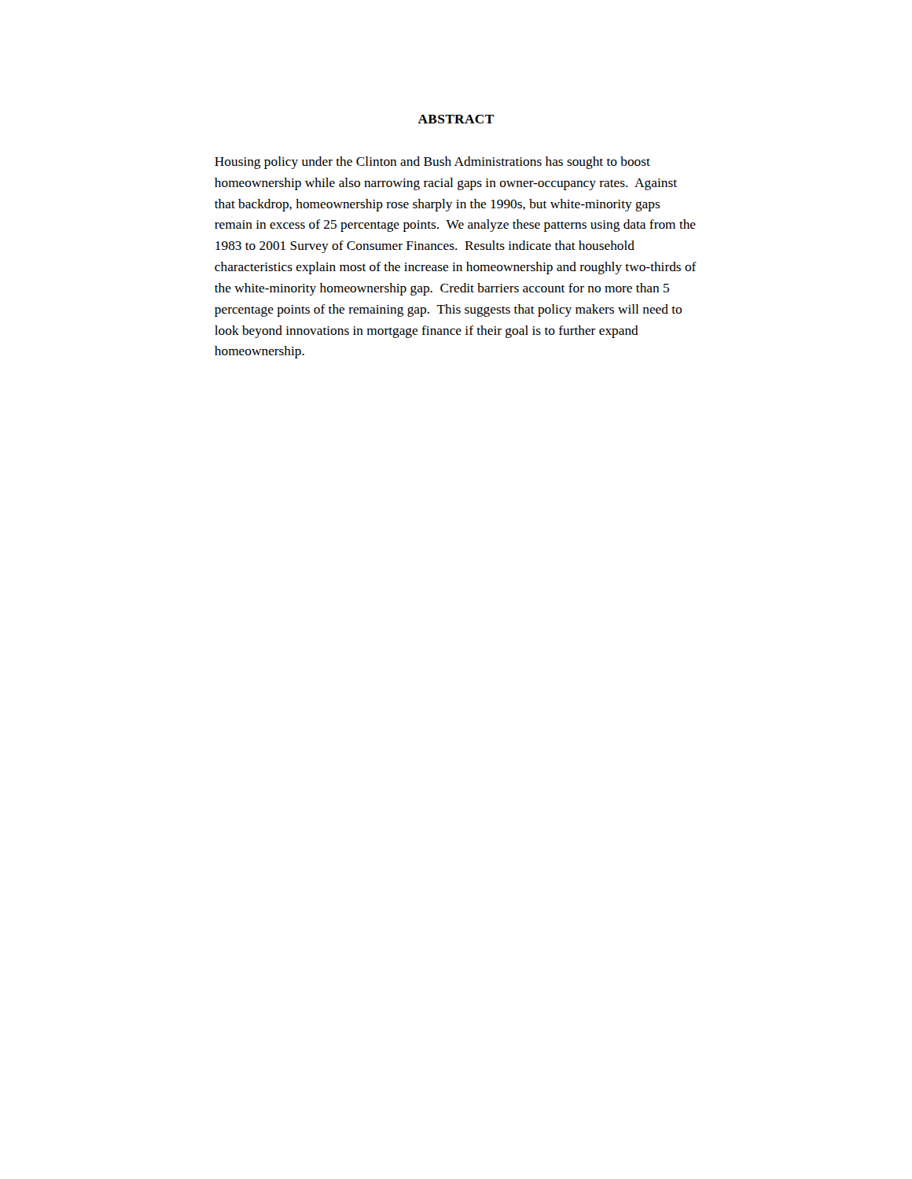ABSTRACT
Housing policy under the Clinton and Bush Administrations has sought to boost homeownership while also narrowing racial gaps in owner-occupancy rates. Against that backdrop, homeownership rose sharply in the 1990s, but white-minority gaps remain in excess of 25 percentage points. We analyze these patterns using data from the 1983 to 2001 Survey of Consumer Finances. Results indicate that household characteristics explain most of the increase in homeownership and roughly two-thirds of the white-minority homeownership gap. Credit barriers account for no more than 5 percentage points of the remaining gap. This suggests that policy makers will need to look beyond innovations in mortgage finance if their goal is to further expand homeownership.